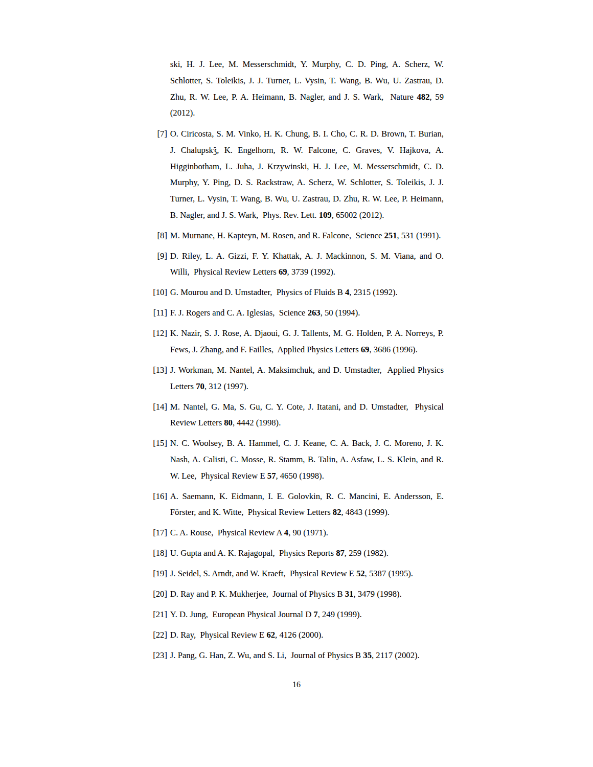ski, H. J. Lee, M. Messerschmidt, Y. Murphy, C. D. Ping, A. Scherz, W. Schlotter, S. Toleikis, J. J. Turner, L. Vysin, T. Wang, B. Wu, U. Zastrau, D. Zhu, R. W. Lee, P. A. Heimann, B. Nagler, and J. S. Wark, Nature 482, 59 (2012).
[7] O. Ciricosta, S. M. Vinko, H. K. Chung, B. I. Cho, C. R. D. Brown, T. Burian, J. Chalupskǯ, K. Engelhorn, R. W. Falcone, C. Graves, V. Hajkova, A. Higginbotham, L. Juha, J. Krzywinski, H. J. Lee, M. Messerschmidt, C. D. Murphy, Y. Ping, D. S. Rackstraw, A. Scherz, W. Schlotter, S. Toleikis, J. J. Turner, L. Vysin, T. Wang, B. Wu, U. Zastrau, D. Zhu, R. W. Lee, P. Heimann, B. Nagler, and J. S. Wark, Phys. Rev. Lett. 109, 65002 (2012).
[8] M. Murnane, H. Kapteyn, M. Rosen, and R. Falcone, Science 251, 531 (1991).
[9] D. Riley, L. A. Gizzi, F. Y. Khattak, A. J. Mackinnon, S. M. Viana, and O. Willi, Physical Review Letters 69, 3739 (1992).
[10] G. Mourou and D. Umstadter, Physics of Fluids B 4, 2315 (1992).
[11] F. J. Rogers and C. A. Iglesias, Science 263, 50 (1994).
[12] K. Nazir, S. J. Rose, A. Djaoui, G. J. Tallents, M. G. Holden, P. A. Norreys, P. Fews, J. Zhang, and F. Failles, Applied Physics Letters 69, 3686 (1996).
[13] J. Workman, M. Nantel, A. Maksimchuk, and D. Umstadter, Applied Physics Letters 70, 312 (1997).
[14] M. Nantel, G. Ma, S. Gu, C. Y. Cote, J. Itatani, and D. Umstadter, Physical Review Letters 80, 4442 (1998).
[15] N. C. Woolsey, B. A. Hammel, C. J. Keane, C. A. Back, J. C. Moreno, J. K. Nash, A. Calisti, C. Mosse, R. Stamm, B. Talin, A. Asfaw, L. S. Klein, and R. W. Lee, Physical Review E 57, 4650 (1998).
[16] A. Saemann, K. Eidmann, I. E. Golovkin, R. C. Mancini, E. Andersson, E. Förster, and K. Witte, Physical Review Letters 82, 4843 (1999).
[17] C. A. Rouse, Physical Review A 4, 90 (1971).
[18] U. Gupta and A. K. Rajagopal, Physics Reports 87, 259 (1982).
[19] J. Seidel, S. Arndt, and W. Kraeft, Physical Review E 52, 5387 (1995).
[20] D. Ray and P. K. Mukherjee, Journal of Physics B 31, 3479 (1998).
[21] Y. D. Jung, European Physical Journal D 7, 249 (1999).
[22] D. Ray, Physical Review E 62, 4126 (2000).
[23] J. Pang, G. Han, Z. Wu, and S. Li, Journal of Physics B 35, 2117 (2002).
16